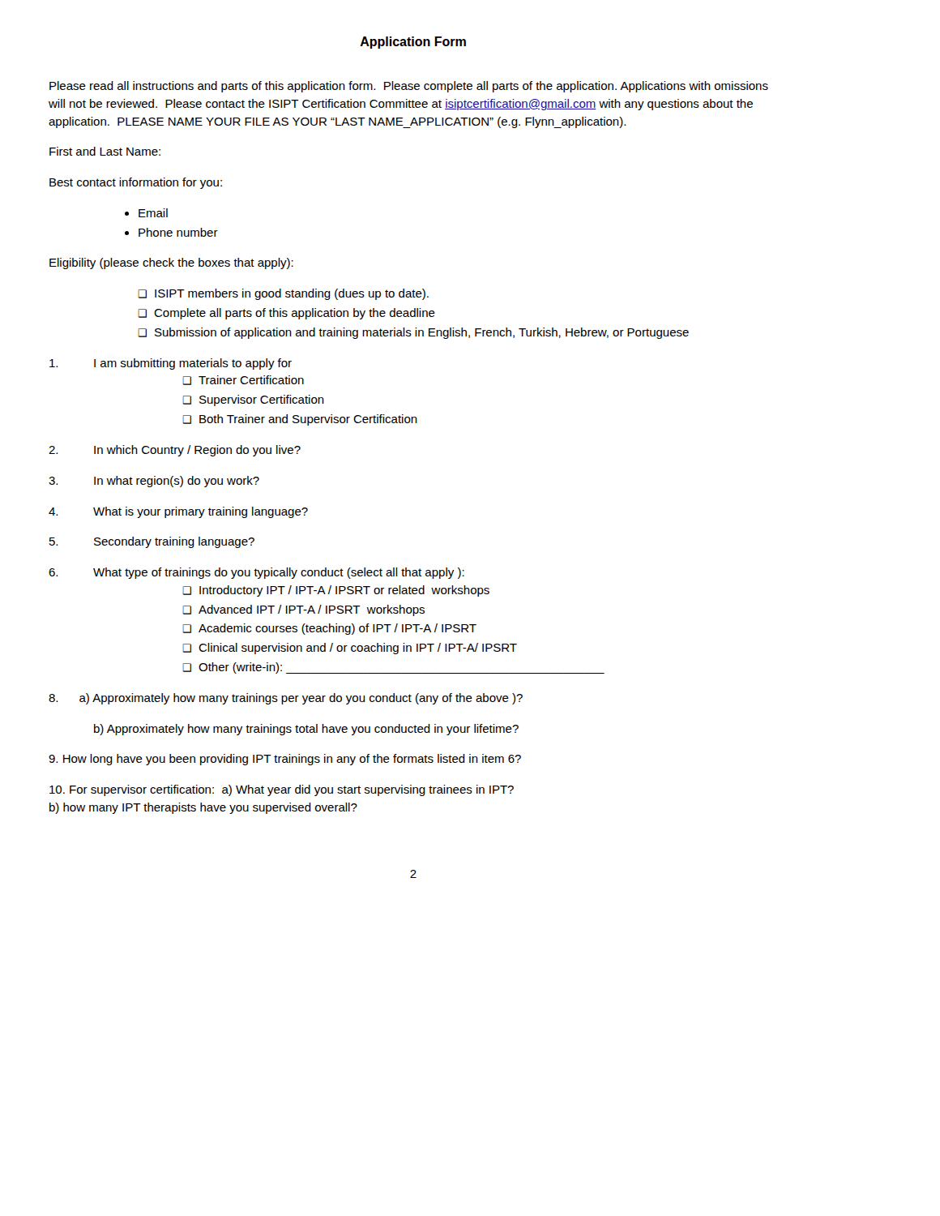Application Form
Please read all instructions and parts of this application form. Please complete all parts of the application. Applications with omissions will not be reviewed. Please contact the ISIPT Certification Committee at isiptcertification@gmail.com with any questions about the application. PLEASE NAME YOUR FILE AS YOUR “LAST NAME_APPLICATION” (e.g. Flynn_application).
First and Last Name:
Best contact information for you:
Email
Phone number
Eligibility (please check the boxes that apply):
ISIPT members in good standing (dues up to date).
Complete all parts of this application by the deadline
Submission of application and training materials in English, French, Turkish, Hebrew, or Portuguese
I am submitting materials to apply for
Trainer Certification
Supervisor Certification
Both Trainer and Supervisor Certification
In which Country / Region do you live?
In what region(s) do you work?
What is your primary training language?
Secondary training language?
What type of trainings do you typically conduct (select all that apply ):
Introductory IPT / IPT-A / IPSRT or related workshops
Advanced IPT / IPT-A / IPSRT workshops
Academic courses (teaching) of IPT / IPT-A / IPSRT
Clinical supervision and / or coaching in IPT / IPT-A/ IPSRT
Other (write-in): _______________________________________________
8. a) Approximately how many trainings per year do you conduct (any of the above )?
b) Approximately how many trainings total have you conducted in your lifetime?
9. How long have you been providing IPT trainings in any of the formats listed in item 6?
10. For supervisor certification: a) What year did you start supervising trainees in IPT?
b) how many IPT therapists have you supervised overall?
2